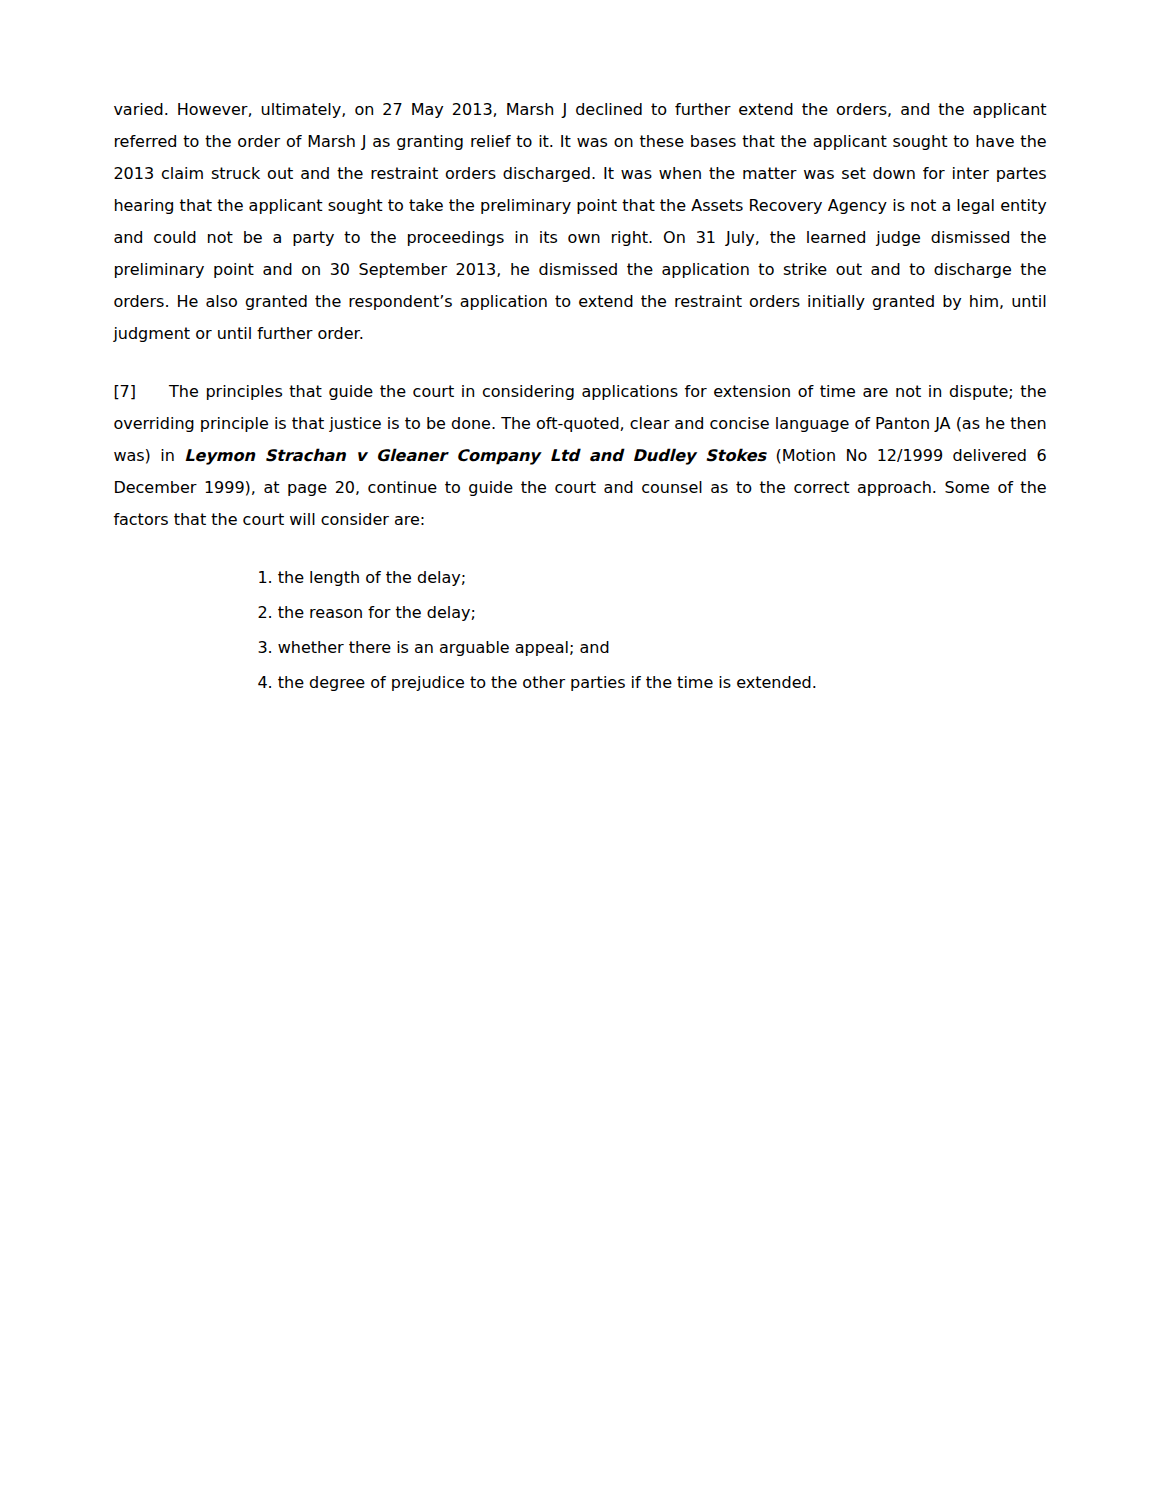varied. However, ultimately, on 27 May 2013, Marsh J declined to further extend the orders, and the applicant referred to the order of Marsh J as granting relief to it. It was on these bases that the applicant sought to have the 2013 claim struck out and the restraint orders discharged. It was when the matter was set down for inter partes hearing that the applicant sought to take the preliminary point that the Assets Recovery Agency is not a legal entity and could not be a party to the proceedings in its own right. On 31 July, the learned judge dismissed the preliminary point and on 30 September 2013, he dismissed the application to strike out and to discharge the orders. He also granted the respondent’s application to extend the restraint orders initially granted by him, until judgment or until further order.
[7] The principles that guide the court in considering applications for extension of time are not in dispute; the overriding principle is that justice is to be done. The oft-quoted, clear and concise language of Panton JA (as he then was) in Leymon Strachan v Gleaner Company Ltd and Dudley Stokes (Motion No 12/1999 delivered 6 December 1999), at page 20, continue to guide the court and counsel as to the correct approach. Some of the factors that the court will consider are:
1. the length of the delay;
2. the reason for the delay;
3. whether there is an arguable appeal; and
4. the degree of prejudice to the other parties if the time is extended.